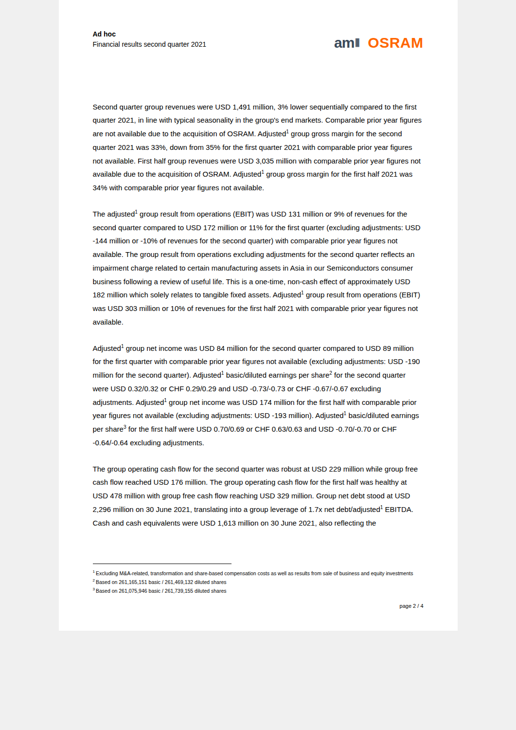Ad hoc
Financial results second quarter 2021
am⦀ OSRAM
Second quarter group revenues were USD 1,491 million, 3% lower sequentially compared to the first quarter 2021, in line with typical seasonality in the group's end markets. Comparable prior year figures are not available due to the acquisition of OSRAM. Adjusted1 group gross margin for the second quarter 2021 was 33%, down from 35% for the first quarter 2021 with comparable prior year figures not available. First half group revenues were USD 3,035 million with comparable prior year figures not available due to the acquisition of OSRAM. Adjusted1 group gross margin for the first half 2021 was 34% with comparable prior year figures not available.
The adjusted1 group result from operations (EBIT) was USD 131 million or 9% of revenues for the second quarter compared to USD 172 million or 11% for the first quarter (excluding adjustments: USD -144 million or -10% of revenues for the second quarter) with comparable prior year figures not available. The group result from operations excluding adjustments for the second quarter reflects an impairment charge related to certain manufacturing assets in Asia in our Semiconductors consumer business following a review of useful life. This is a one-time, non-cash effect of approximately USD 182 million which solely relates to tangible fixed assets. Adjusted1 group result from operations (EBIT) was USD 303 million or 10% of revenues for the first half 2021 with comparable prior year figures not available.
Adjusted1 group net income was USD 84 million for the second quarter compared to USD 89 million for the first quarter with comparable prior year figures not available (excluding adjustments: USD -190 million for the second quarter). Adjusted1 basic/diluted earnings per share2 for the second quarter were USD 0.32/0.32 or CHF 0.29/0.29 and USD -0.73/-0.73 or CHF -0.67/-0.67 excluding adjustments. Adjusted1 group net income was USD 174 million for the first half with comparable prior year figures not available (excluding adjustments: USD -193 million). Adjusted1 basic/diluted earnings per share3 for the first half were USD 0.70/0.69 or CHF 0.63/0.63 and USD -0.70/-0.70 or CHF -0.64/-0.64 excluding adjustments.
The group operating cash flow for the second quarter was robust at USD 229 million while group free cash flow reached USD 176 million. The group operating cash flow for the first half was healthy at USD 478 million with group free cash flow reaching USD 329 million. Group net debt stood at USD 2,296 million on 30 June 2021, translating into a group leverage of 1.7x net debt/adjusted1 EBITDA. Cash and cash equivalents were USD 1,613 million on 30 June 2021, also reflecting the
1 Excluding M&A-related, transformation and share-based compensation costs as well as results from sale of business and equity investments
2 Based on 261,165,151 basic / 261,469,132 diluted shares
3 Based on 261,075,946 basic / 261,739,155 diluted shares
page 2 / 4